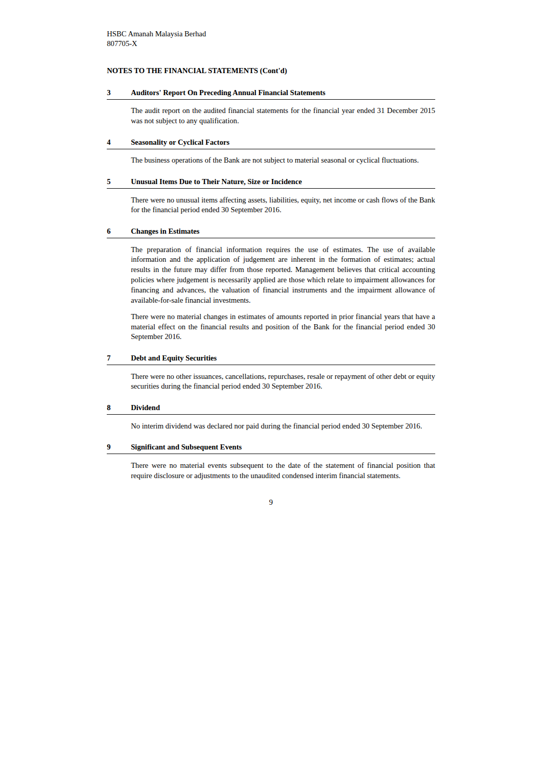HSBC Amanah Malaysia Berhad
807705-X
NOTES TO THE FINANCIAL STATEMENTS (Cont'd)
3 Auditors' Report On Preceding Annual Financial Statements
The audit report on the audited financial statements for the financial year ended 31 December 2015 was not subject to any qualification.
4 Seasonality or Cyclical Factors
The business operations of the Bank are not subject to material seasonal or cyclical fluctuations.
5 Unusual Items Due to Their Nature, Size or Incidence
There were no unusual items affecting assets, liabilities, equity, net income or cash flows of the Bank for the financial period ended 30 September 2016.
6 Changes in Estimates
The preparation of financial information requires the use of estimates. The use of available information and the application of judgement are inherent in the formation of estimates; actual results in the future may differ from those reported. Management believes that critical accounting policies where judgement is necessarily applied are those which relate to impairment allowances for financing and advances, the valuation of financial instruments and the impairment allowance of available-for-sale financial investments.
There were no material changes in estimates of amounts reported in prior financial years that have a material effect on the financial results and position of the Bank for the financial period ended 30 September 2016.
7 Debt and Equity Securities
There were no other issuances, cancellations, repurchases, resale or repayment of other debt or equity securities during the financial period ended 30 September 2016.
8 Dividend
No interim dividend was declared nor paid during the financial period ended 30 September 2016.
9 Significant and Subsequent Events
There were no material events subsequent to the date of the statement of financial position that require disclosure or adjustments to the unaudited condensed interim financial statements.
9